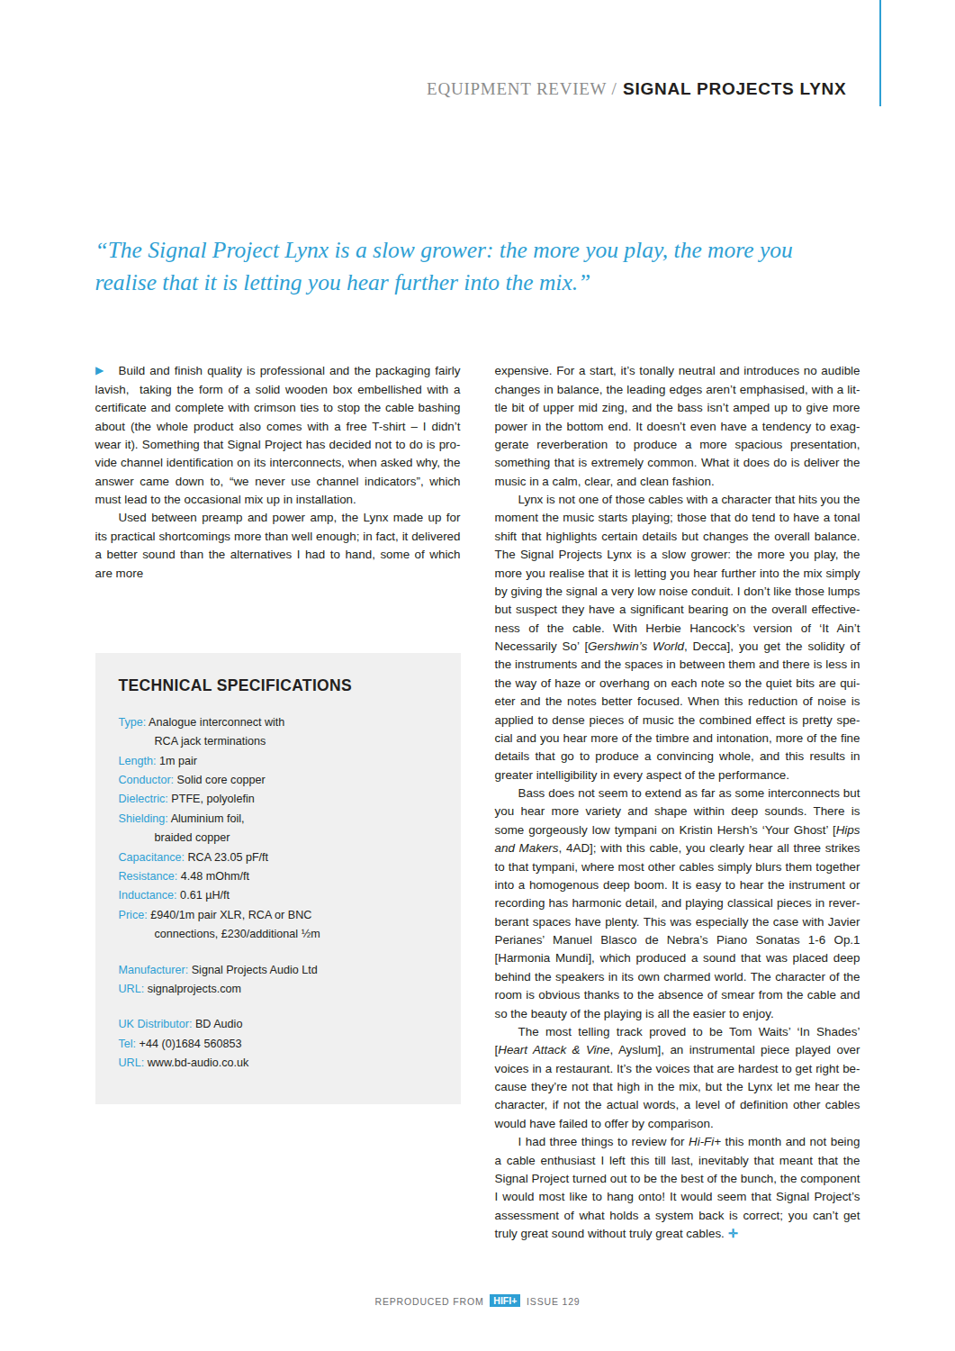EQUIPMENT REVIEW / SIGNAL PROJECTS LYNX
“The Signal Project Lynx is a slow grower: the more you play, the more you realise that it is letting you hear further into the mix.”
▶Build and finish quality is professional and the packaging fairly lavish, taking the form of a solid wooden box embellished with a certificate and complete with crimson ties to stop the cable bashing about (the whole product also comes with a free T-shirt – I didn’t wear it). Something that Signal Project has decided not to do is provide channel identification on its interconnects, when asked why, the answer came down to, “we never use channel indicators”, which must lead to the occasional mix up in installation.
Used between preamp and power amp, the Lynx made up for its practical shortcomings more than well enough; in fact, it delivered a better sound than the alternatives I had to hand, some of which are more
Technical Specifications
Type: Analogue interconnect with
RCA jack terminations
Length: 1m pair
Conductor: Solid core copper
Dielectric: PTFE, polyolefin
Shielding: Aluminium foil,
braided copper
Capacitance: RCA 23.05 pF/ft
Resistance: 4.48 mOhm/ft
Inductance: 0.61 µH/ft
Price: £940/1m pair XLR, RCA or BNC
connections, £230/additional ½m
Manufacturer: Signal Projects Audio Ltd
URL: signalprojects.com
UK Distributor: BD Audio
Tel: +44 (0)1684 560853
URL: www.bd-audio.co.uk
expensive. For a start, it’s tonally neutral and introduces no audible changes in balance, the leading edges aren’t emphasised, with a little bit of upper mid zing, and the bass isn’t amped up to give more power in the bottom end. It doesn’t even have a tendency to exaggerate reverberation to produce a more spacious presentation, something that is extremely common. What it does do is deliver the music in a calm, clear, and clean fashion.
Lynx is not one of those cables with a character that hits you the moment the music starts playing; those that do tend to have a tonal shift that highlights certain details but changes the overall balance. The Signal Projects Lynx is a slow grower: the more you play, the more you realise that it is letting you hear further into the mix simply by giving the signal a very low noise conduit. I don’t like those lumps but suspect they have a significant bearing on the overall effectiveness of the cable. With Herbie Hancock’s version of ‘It Ain’t Necessarily So’ [Gershwin’s World, Decca], you get the solidity of the instruments and the spaces in between them and there is less in the way of haze or overhang on each note so the quiet bits are quieter and the notes better focused. When this reduction of noise is applied to dense pieces of music the combined effect is pretty special and you hear more of the timbre and intonation, more of the fine details that go to produce a convincing whole, and this results in greater intelligibility in every aspect of the performance.
Bass does not seem to extend as far as some interconnects but you hear more variety and shape within deep sounds. There is some gorgeously low tympani on Kristin Hersh’s ‘Your Ghost’ [Hips and Makers, 4AD]; with this cable, you clearly hear all three strikes to that tympani, where most other cables simply blurs them together into a homogenous deep boom. It is easy to hear the instrument or recording has harmonic detail, and playing classical pieces in reverberant spaces have plenty. This was especially the case with Javier Perianes’ Manuel Blasco de Nebra’s Piano Sonatas 1-6 Op.1 [Harmonia Mundi], which produced a sound that was placed deep behind the speakers in its own charmed world. The character of the room is obvious thanks to the absence of smear from the cable and so the beauty of the playing is all the easier to enjoy.
The most telling track proved to be Tom Waits’ ‘In Shades’ [Heart Attack & Vine, Ayslum], an instrumental piece played over voices in a restaurant. It’s the voices that are hardest to get right because they’re not that high in the mix, but the Lynx let me hear the character, if not the actual words, a level of definition other cables would have failed to offer by comparison.
I had three things to review for Hi-Fi+ this month and not being a cable enthusiast I left this till last, inevitably that meant that the Signal Project turned out to be the best of the bunch, the component I would most like to hang onto! It would seem that Signal Project’s assessment of what holds a system back is correct; you can’t get truly great sound without truly great cables. ✛
REPRODUCED FROM hifi+ ISSUE 129